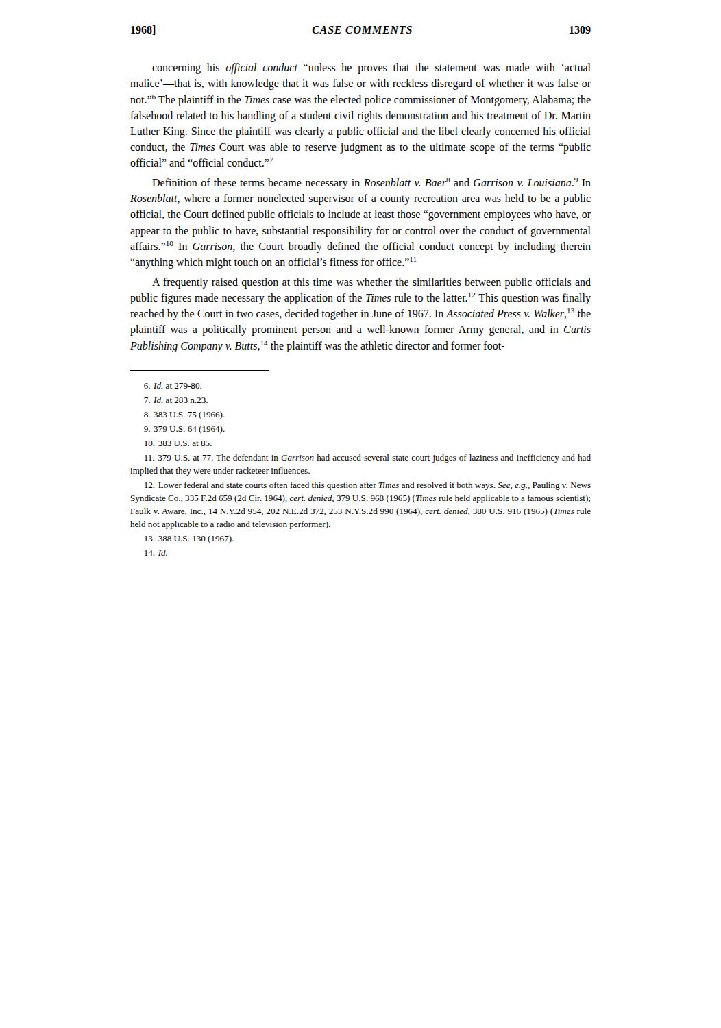1968] Case Comments 1309
concerning his official conduct “unless he proves that the statement was made with ‘actual malice’—that is, with knowledge that it was false or with reckless disregard of whether it was false or not.”6 The plaintiff in the Times case was the elected police commissioner of Montgomery, Alabama; the falsehood related to his handling of a student civil rights demonstration and his treatment of Dr. Martin Luther King. Since the plaintiff was clearly a public official and the libel clearly concerned his official conduct, the Times Court was able to reserve judgment as to the ultimate scope of the terms “public official” and “official conduct.”7
Definition of these terms became necessary in Rosenblatt v. Baer8 and Garrison v. Louisiana.9 In Rosenblatt, where a former nonelected supervisor of a county recreation area was held to be a public official, the Court defined public officials to include at least those “government employees who have, or appear to the public to have, substantial responsibility for or control over the conduct of governmental affairs.”10 In Garrison, the Court broadly defined the official conduct concept by including therein “anything which might touch on an official’s fitness for office.”11
A frequently raised question at this time was whether the similarities between public officials and public figures made necessary the application of the Times rule to the latter.12 This question was finally reached by the Court in two cases, decided together in June of 1967. In Associated Press v. Walker,13 the plaintiff was a politically prominent person and a well-known former Army general, and in Curtis Publishing Company v. Butts,14 the plaintiff was the athletic director and former foot-
6. Id. at 279-80.
7. Id. at 283 n.23.
8. 383 U.S. 75 (1966).
9. 379 U.S. 64 (1964).
10. 383 U.S. at 85.
11. 379 U.S. at 77. The defendant in Garrison had accused several state court judges of laziness and inefficiency and had implied that they were under racketeer influences.
12. Lower federal and state courts often faced this question after Times and resolved it both ways. See, e.g., Pauling v. News Syndicate Co., 335 F.2d 659 (2d Cir. 1964), cert. denied, 379 U.S. 968 (1965) (Times rule held applicable to a famous scientist); Faulk v. Aware, Inc., 14 N.Y.2d 954, 202 N.E.2d 372, 253 N.Y.S.2d 990 (1964), cert. denied, 380 U.S. 916 (1965) (Times rule held not applicable to a radio and television performer).
13. 388 U.S. 130 (1967).
14. Id.